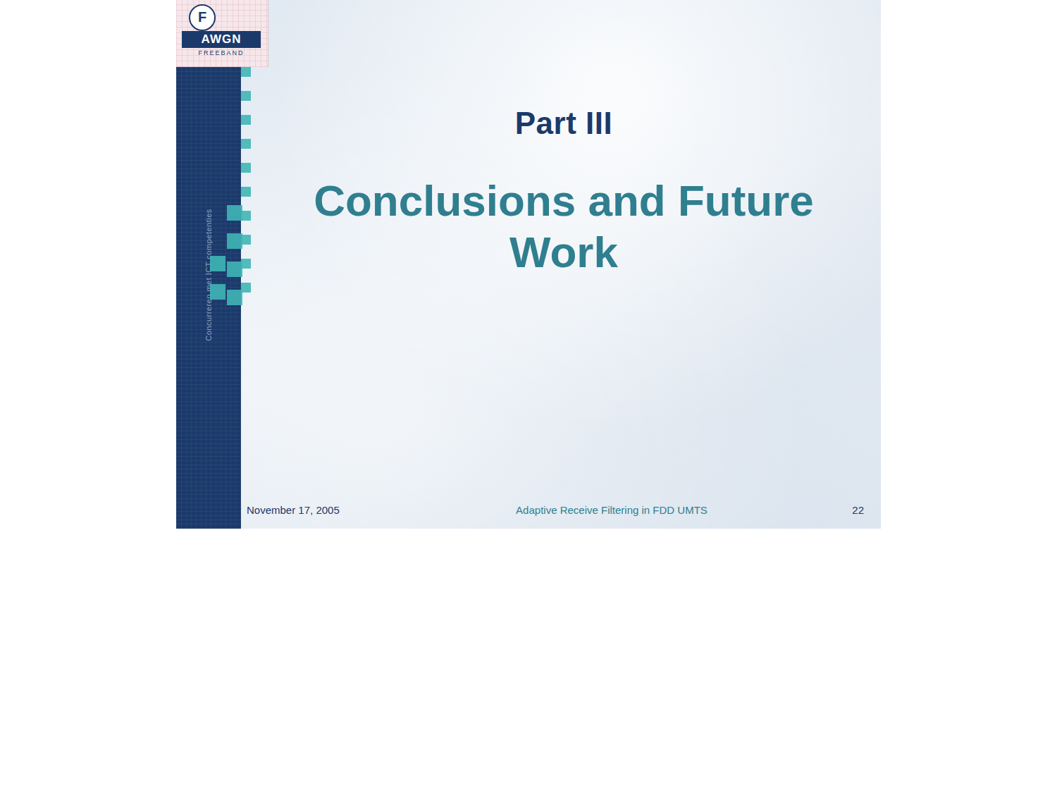Concurreren met ICT competenties
F
AWGN
FREEBAND
Part III
Conclusions and Future
Work
November 17, 2005
Adaptive Receive Filtering in FDD UMTS
22